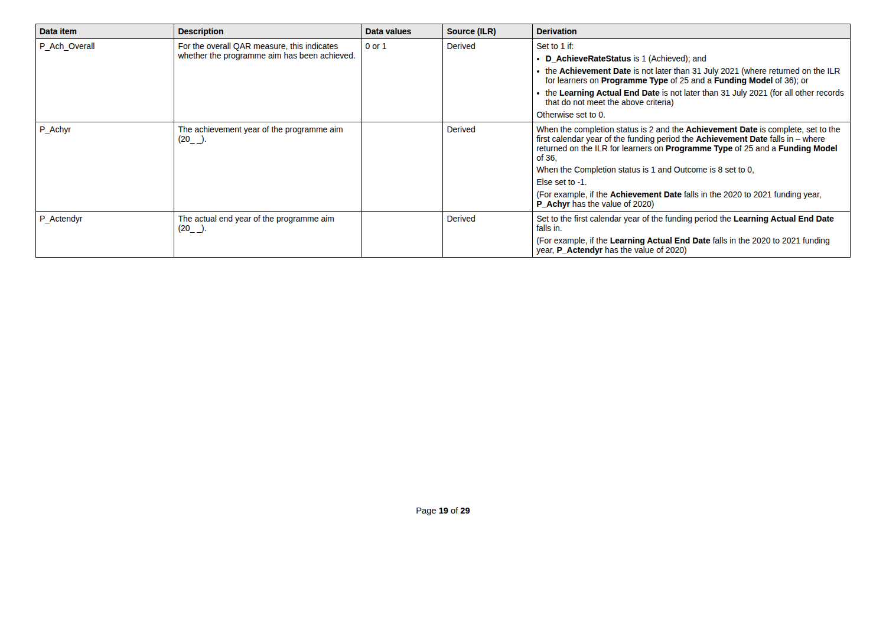| Data item | Description | Data values | Source (ILR) | Derivation |
| --- | --- | --- | --- | --- |
| P_Ach_Overall | For the overall QAR measure, this indicates whether the programme aim has been achieved. | 0 or 1 | Derived | Set to 1 if: D_AchieveRateStatus is 1 (Achieved); and the Achievement Date is not later than 31 July 2021 (where returned on the ILR for learners on Programme Type of 25 and a Funding Model of 36); or the Learning Actual End Date is not later than 31 July 2021 (for all other records that do not meet the above criteria) Otherwise set to 0. |
| P_Achyr | The achievement year of the programme aim (20_ _). | | Derived | When the completion status is 2 and the Achievement Date is complete, set to the first calendar year of the funding period the Achievement Date falls in – where returned on the ILR for learners on Programme Type of 25 and a Funding Model of 36, When the Completion status is 1 and Outcome is 8 set to 0, Else set to -1. (For example, if the Achievement Date falls in the 2020 to 2021 funding year, P_Achyr has the value of 2020) |
| P_Actendyr | The actual end year of the programme aim (20_ _). | | Derived | Set to the first calendar year of the funding period the Learning Actual End Date falls in. (For example, if the Learning Actual End Date falls in the 2020 to 2021 funding year, P_Actendyr has the value of 2020) |
Page 19 of 29